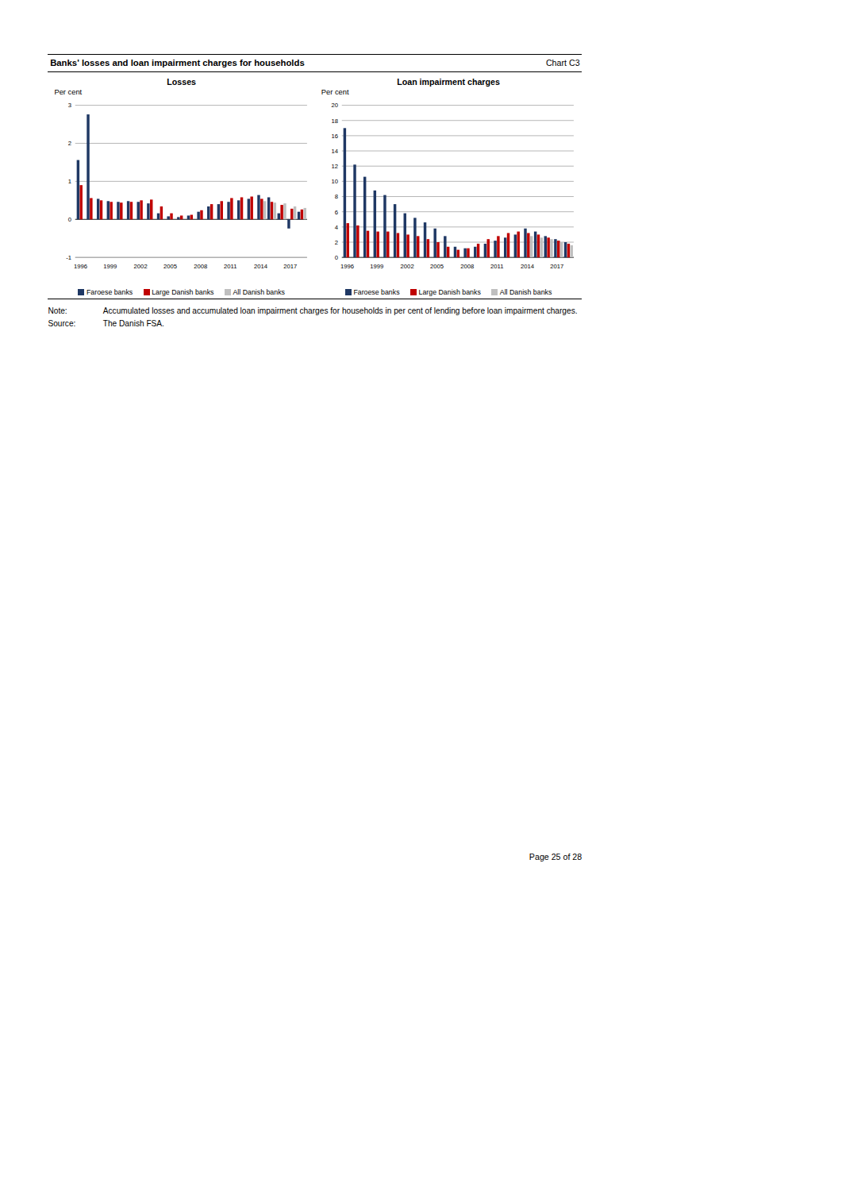Banks' losses and loan impairment charges for households
Chart C3
Losses
Per cent
3 2 1 0 -1 1996 1999 2002 2005 2008 2011 2014 2017
Faroese banks Large Danish banks All Danish banks
Loan impairment charges
Per cent
20 18 16 14 12 10 8 6 4 2 0 1996 1999 2002 2005 2008 2011 2014 2017
Faroese banks Large Danish banks All Danish banks
| Note: | Accumulated losses and accumulated loan impairment charges for households in per cent of lending before loan impairment charges. |
| Source: | The Danish FSA. |
Page 25 of 28